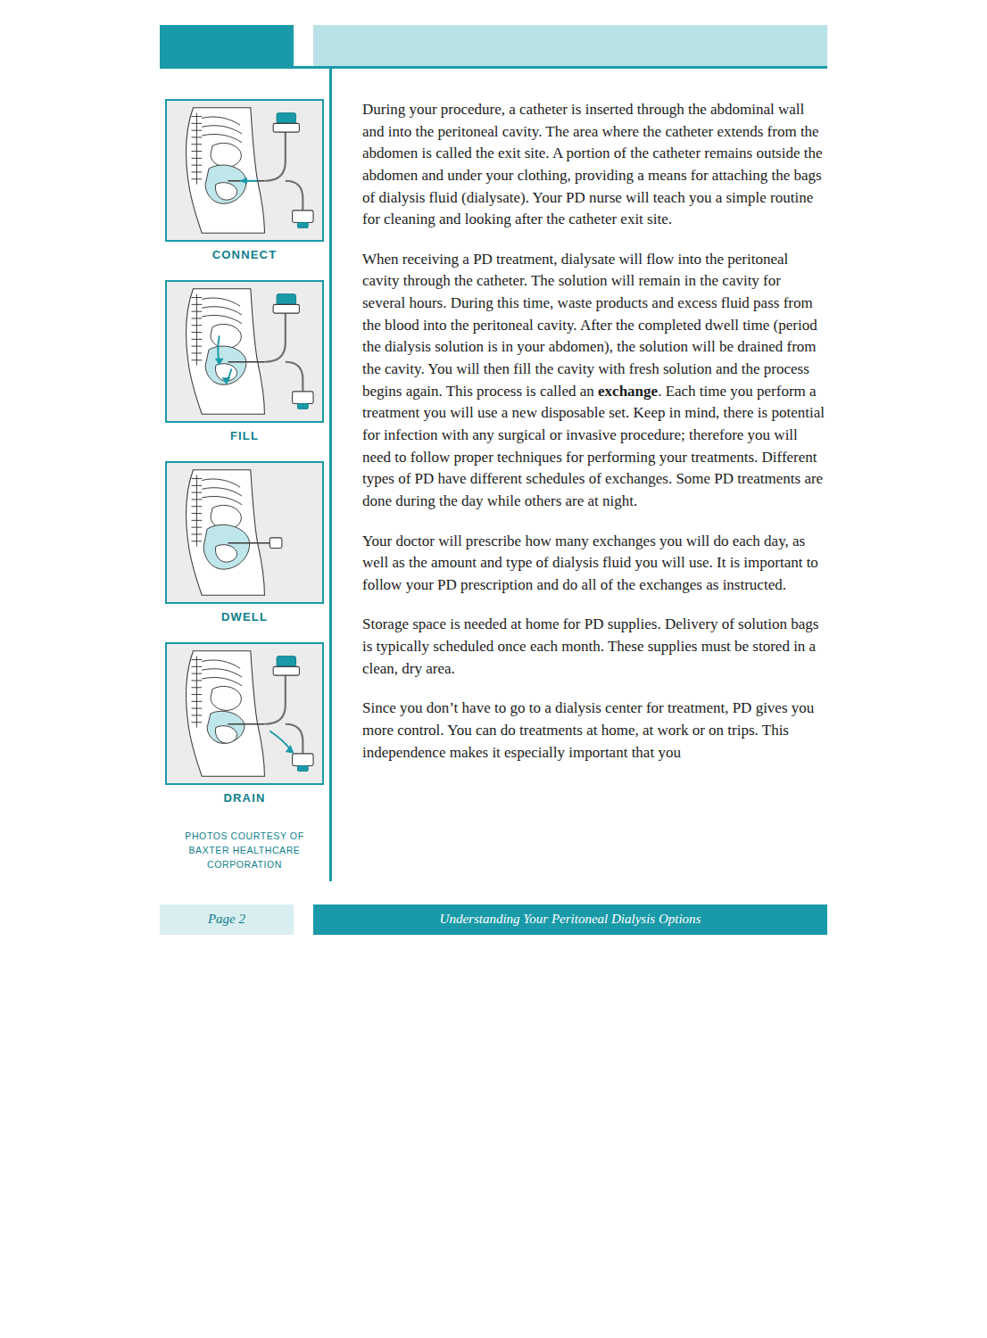CONNECT
FILL
DWELL
DRAIN
Photos courtesy of
Baxter Healthcare
Corporation
During your procedure, a catheter is inserted through the abdominal wall and into the peritoneal cavity. The area where the catheter extends from the abdomen is called the exit site. A portion of the catheter remains outside the abdomen and under your clothing, providing a means for attaching the bags of dialysis fluid (dialysate). Your PD nurse will teach you a simple routine for cleaning and looking after the catheter exit site.
When receiving a PD treatment, dialysate will flow into the peritoneal cavity through the catheter. The solution will remain in the cavity for several hours. During this time, waste products and excess fluid pass from the blood into the peritoneal cavity. After the completed dwell time (period the dialysis solution is in your abdomen), the solution will be drained from the cavity. You will then fill the cavity with fresh solution and the process begins again. This process is called an exchange. Each time you perform a treatment you will use a new disposable set. Keep in mind, there is potential for infection with any surgical or invasive procedure; therefore you will need to follow proper techniques for performing your treatments. Different types of PD have different schedules of exchanges. Some PD treatments are done during the day while others are at night.
Your doctor will prescribe how many exchanges you will do each day, as well as the amount and type of dialysis fluid you will use. It is important to follow your PD prescription and do all of the exchanges as instructed.
Storage space is needed at home for PD supplies. Delivery of solution bags is typically scheduled once each month. These supplies must be stored in a clean, dry area.
Since you don’t have to go to a dialysis center for treatment, PD gives you more control. You can do treatments at home, at work or on trips. This independence makes it especially important that you
Page 2
Understanding Your Peritoneal Dialysis Options